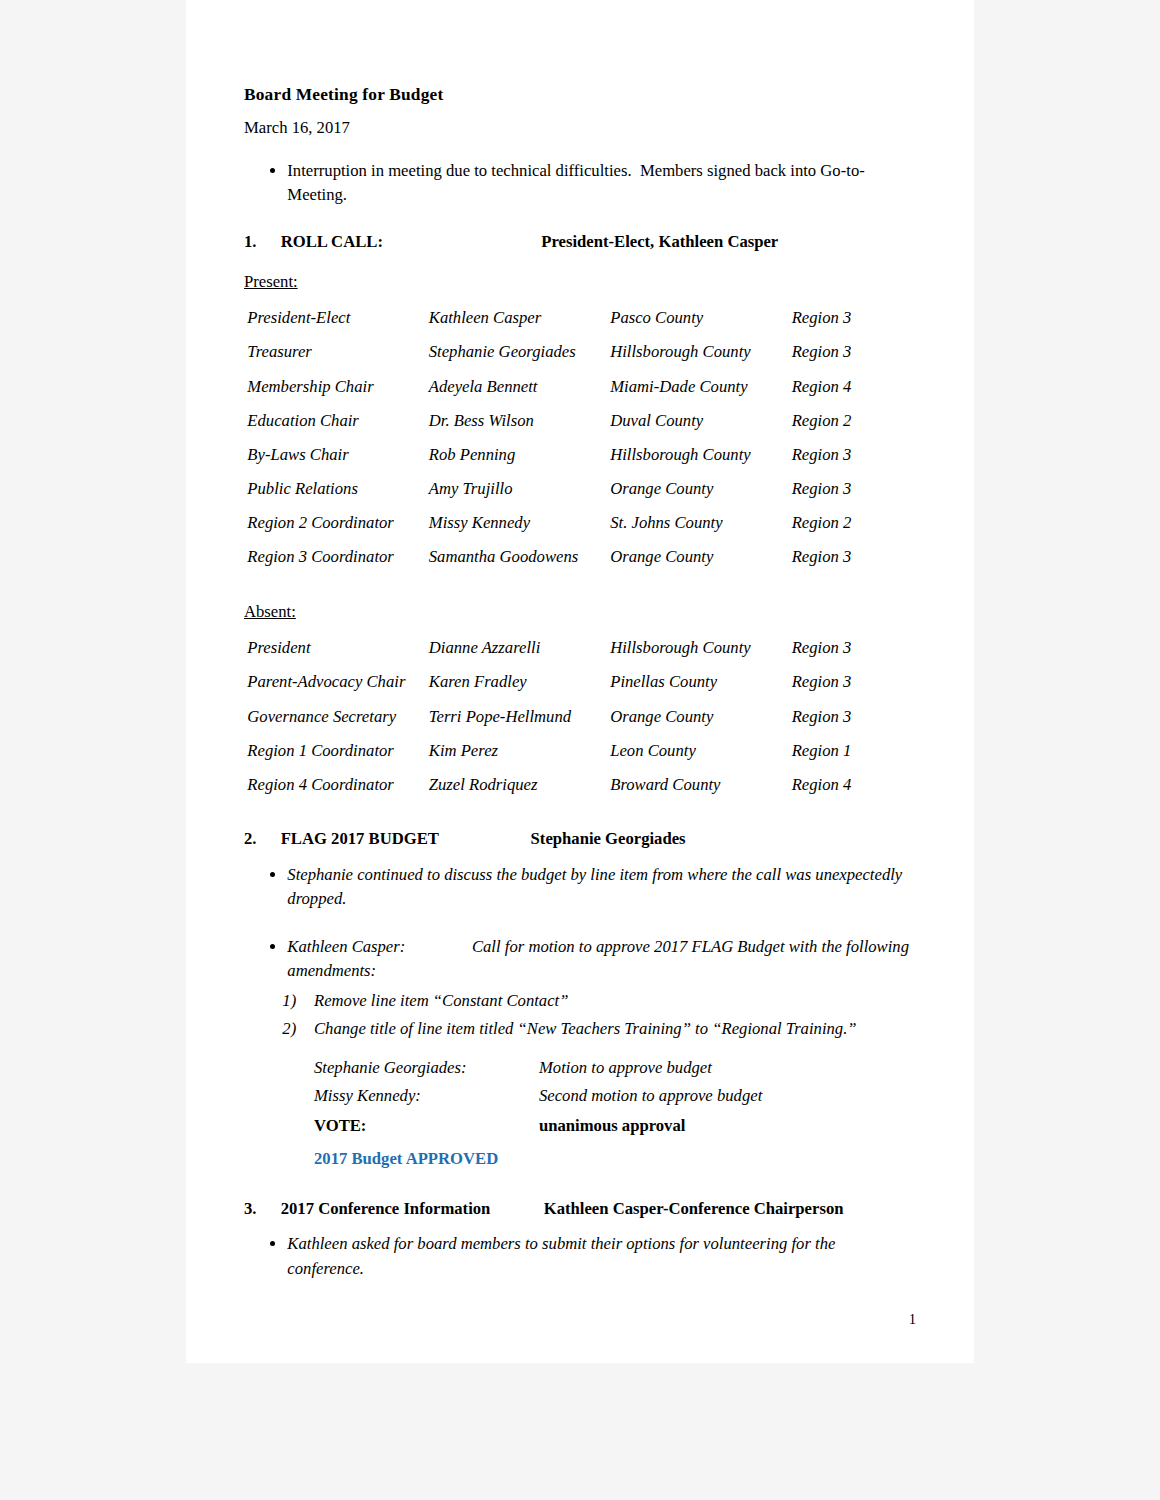Board Meeting for Budget
March 16, 2017
Interruption in meeting due to technical difficulties. Members signed back into Go-to-Meeting.
1. ROLL CALL:President-Elect, Kathleen Casper
Present:
| President-Elect | Kathleen Casper | Pasco County | Region 3 |
| Treasurer | Stephanie Georgiades | Hillsborough County | Region 3 |
| Membership Chair | Adeyela Bennett | Miami-Dade County | Region 4 |
| Education Chair | Dr. Bess Wilson | Duval County | Region 2 |
| By-Laws Chair | Rob Penning | Hillsborough County | Region 3 |
| Public Relations | Amy Trujillo | Orange County | Region 3 |
| Region 2 Coordinator | Missy Kennedy | St. Johns County | Region 2 |
| Region 3 Coordinator | Samantha Goodowens | Orange County | Region 3 |
Absent:
| President | Dianne Azzarelli | Hillsborough County | Region 3 |
| Parent-Advocacy Chair | Karen Fradley | Pinellas County | Region 3 |
| Governance Secretary | Terri Pope-Hellmund | Orange County | Region 3 |
| Region 1 Coordinator | Kim Perez | Leon County | Region 1 |
| Region 4 Coordinator | Zuzel Rodriquez | Broward County | Region 4 |
2. FLAG 2017 BUDGETStephanie Georgiades
Stephanie continued to discuss the budget by line item from where the call was unexpectedly dropped.
Kathleen Casper:    Call for motion to approve 2017 FLAG Budget with the following amendments:
Remove line item “Constant Contact”
Change title of line item titled “New Teachers Training” to “Regional Training.”
Stephanie Georgiades: Motion to approve budget
Missy Kennedy: Second motion to approve budget
VOTE: unanimous approval
2017 Budget APPROVED
3. 2017 Conference InformationKathleen Casper-Conference Chairperson
Kathleen asked for board members to submit their options for volunteering for the conference.
1